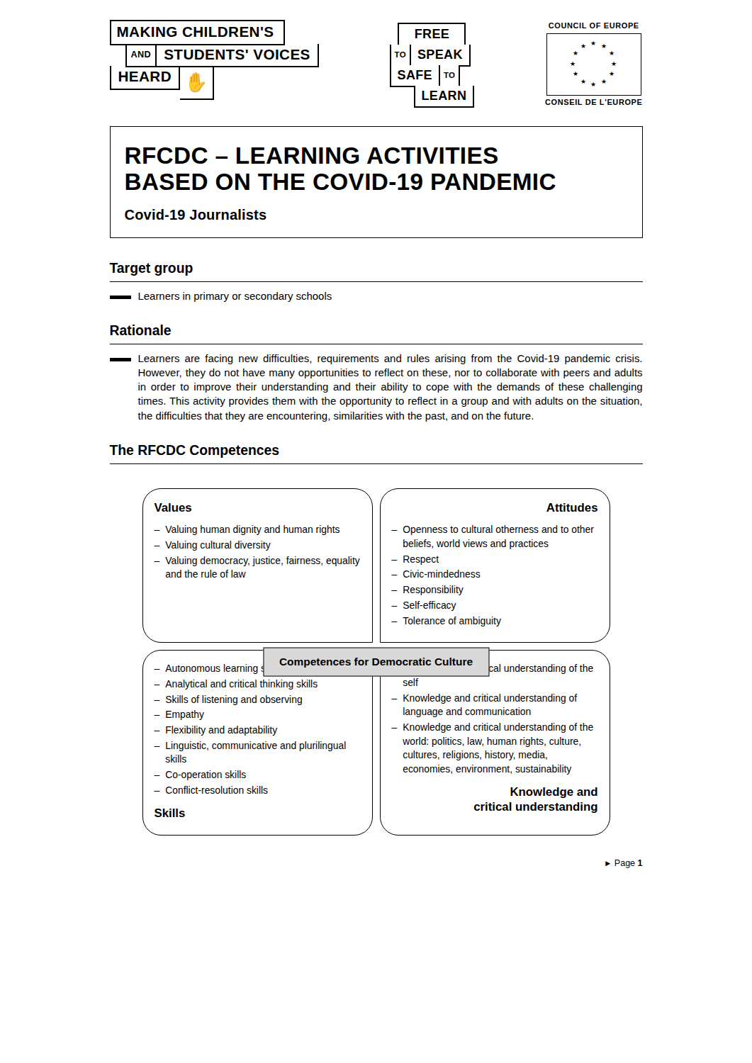MAKING CHILDREN'S
AND
STUDENTS' VOICES
HEARD
✋
FREE
TO
SPEAK
SAFE
TO
LEARN
COUNCIL OF EUROPE
★
★
★
★
★
★
★
★
★
★
★
★
CONSEIL DE L'EUROPE
RFCDC – Learning Activities
Based on the Covid-19 Pandemic
Covid-19 Journalists
Target group
Learners in primary or secondary schools
Rationale
Learners are facing new difficulties, requirements and rules arising from the Covid-19 pandemic crisis. However, they do not have many opportunities to reflect on these, nor to collaborate with peers and adults in order to improve their understanding and their ability to cope with the demands of these challenging times. This activity provides them with the opportunity to reflect in a group and with adults on the situation, the difficulties that they are encountering, similarities with the past, and on the future.
The RFCDC Competences
Values
Valuing human dignity and human rights
Valuing cultural diversity
Valuing democracy, justice, fairness, equality and the rule of law
Attitudes
Openness to cultural otherness and to other beliefs, world views and practices
Respect
Civic-mindedness
Responsibility
Self-efficacy
Tolerance of ambiguity
Autonomous learning skills
Analytical and critical thinking skills
Skills of listening and observing
Empathy
Flexibility and adaptability
Linguistic, communicative and plurilingual skills
Co-operation skills
Conflict-resolution skills
Skills
Knowledge and critical understanding of the self
Knowledge and critical understanding of language and communication
Knowledge and critical understanding of the world: politics, law, human rights, culture, cultures, religions, history, media, economies, environment, sustainability
Knowledge and
critical understanding
Competences for Democratic Culture
► Page 1